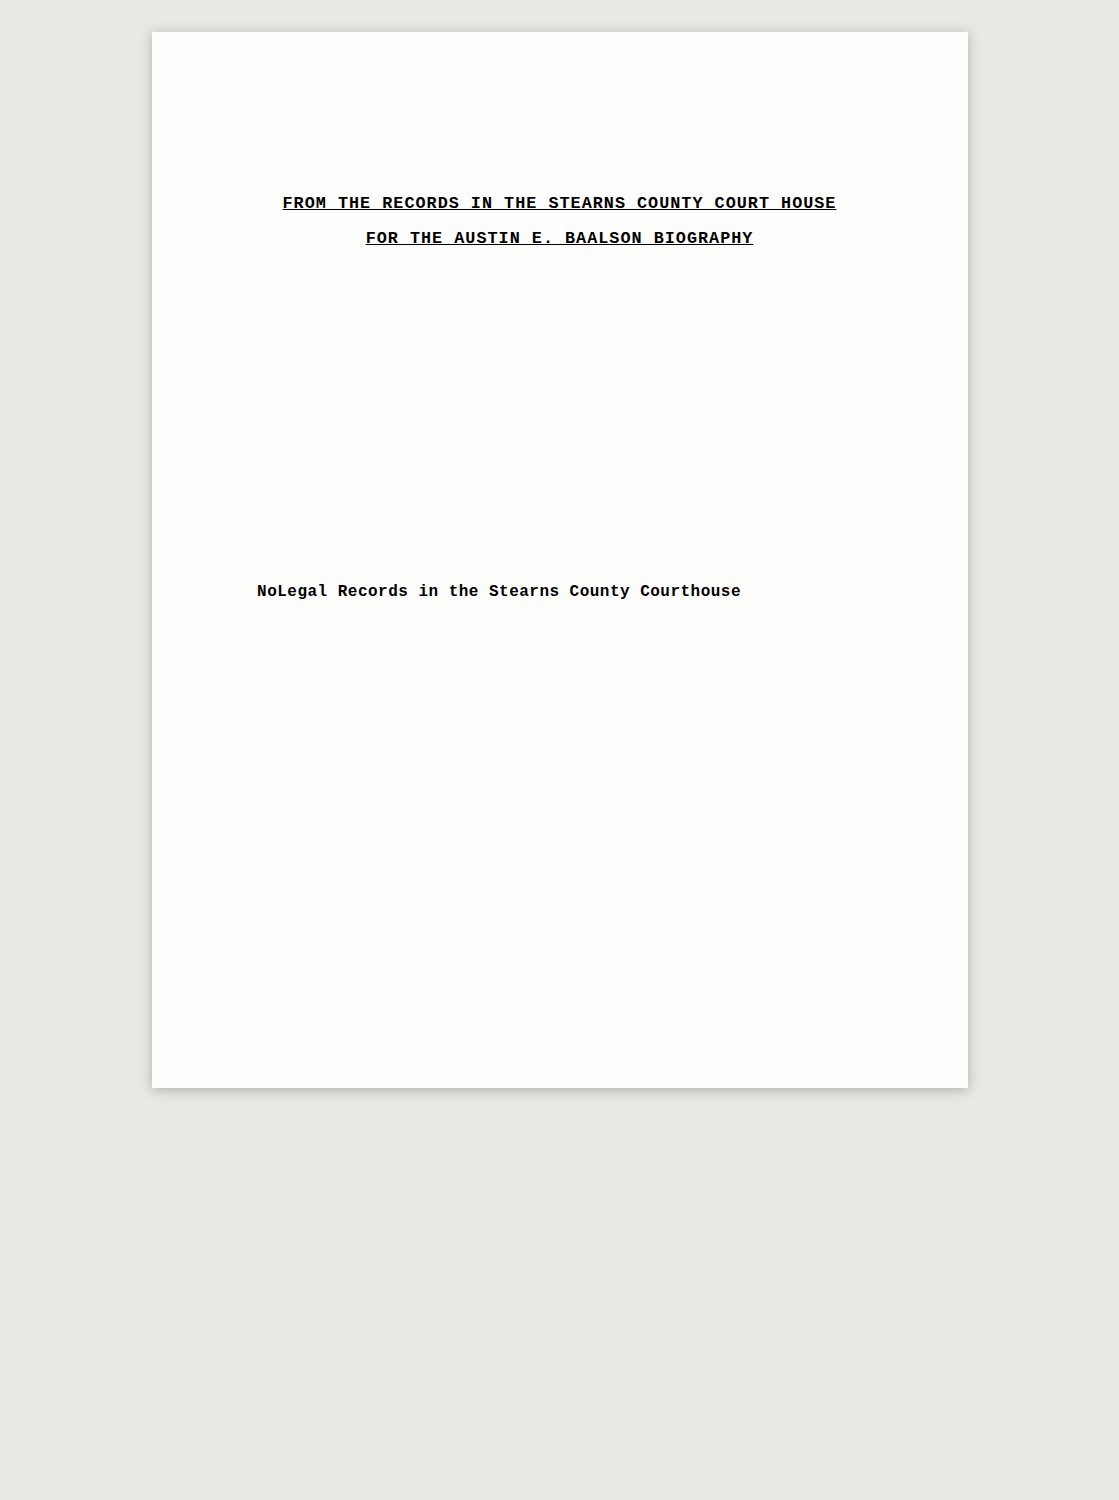FROM THE RECORDS IN THE STEARNS COUNTY COURT HOUSE
FOR THE AUSTIN E. BAALSON BIOGRAPHY
NoLegal Records in the Stearns County Courthouse